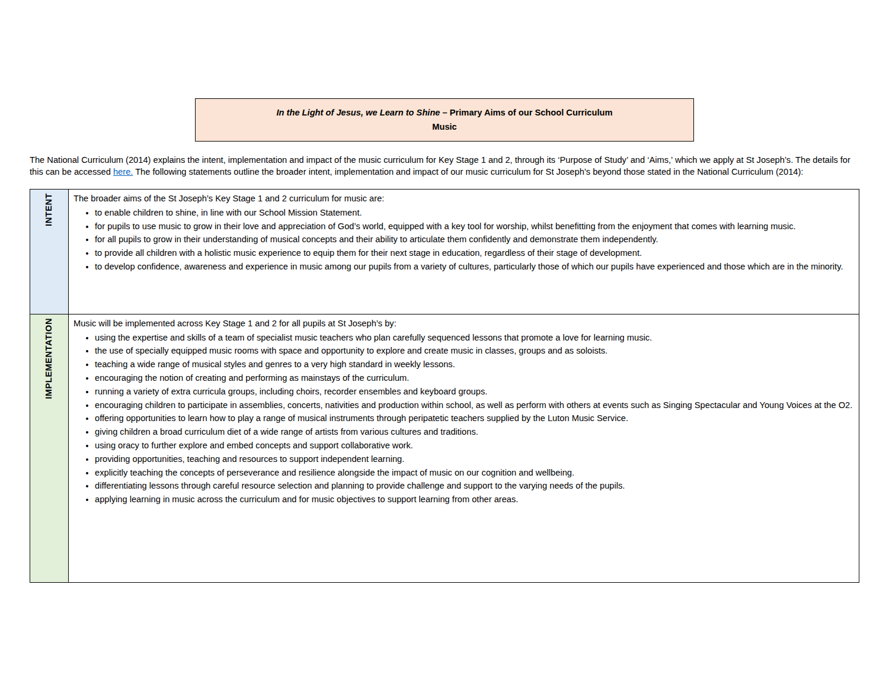In the Light of Jesus, we Learn to Shine – Primary Aims of our School Curriculum
Music
The National Curriculum (2014) explains the intent, implementation and impact of the music curriculum for Key Stage 1 and 2, through its ‘Purpose of Study’ and ‘Aims,’ which we apply at St Joseph’s. The details for this can be accessed here. The following statements outline the broader intent, implementation and impact of our music curriculum for St Joseph’s beyond those stated in the National Curriculum (2014):
| INTENT | The broader aims of the St Joseph’s Key Stage 1 and 2 curriculum for music are: to enable children to shine, in line with our School Mission Statement. for pupils to use music to grow in their love and appreciation of God’s world, equipped with a key tool for worship, whilst benefitting from the enjoyment that comes with learning music. for all pupils to grow in their understanding of musical concepts and their ability to articulate them confidently and demonstrate them independently. to provide all children with a holistic music experience to equip them for their next stage in education, regardless of their stage of development. to develop confidence, awareness and experience in music among our pupils from a variety of cultures, particularly those of which our pupils have experienced and those which are in the minority. |
| IMPLEMENTATION | Music will be implemented across Key Stage 1 and 2 for all pupils at St Joseph’s by: using the expertise and skills of a team of specialist music teachers who plan carefully sequenced lessons that promote a love for learning music. the use of specially equipped music rooms with space and opportunity to explore and create music in classes, groups and as soloists. teaching a wide range of musical styles and genres to a very high standard in weekly lessons. encouraging the notion of creating and performing as mainstays of the curriculum. running a variety of extra curricula groups, including choirs, recorder ensembles and keyboard groups. encouraging children to participate in assemblies, concerts, nativities and production within school, as well as perform with others at events such as Singing Spectacular and Young Voices at the O2. offering opportunities to learn how to play a range of musical instruments through peripatetic teachers supplied by the Luton Music Service. giving children a broad curriculum diet of a wide range of artists from various cultures and traditions. using oracy to further explore and embed concepts and support collaborative work. providing opportunities, teaching and resources to support independent learning. explicitly teaching the concepts of perseverance and resilience alongside the impact of music on our cognition and wellbeing. differentiating lessons through careful resource selection and planning to provide challenge and support to the varying needs of the pupils. applying learning in music across the curriculum and for music objectives to support learning from other areas. |